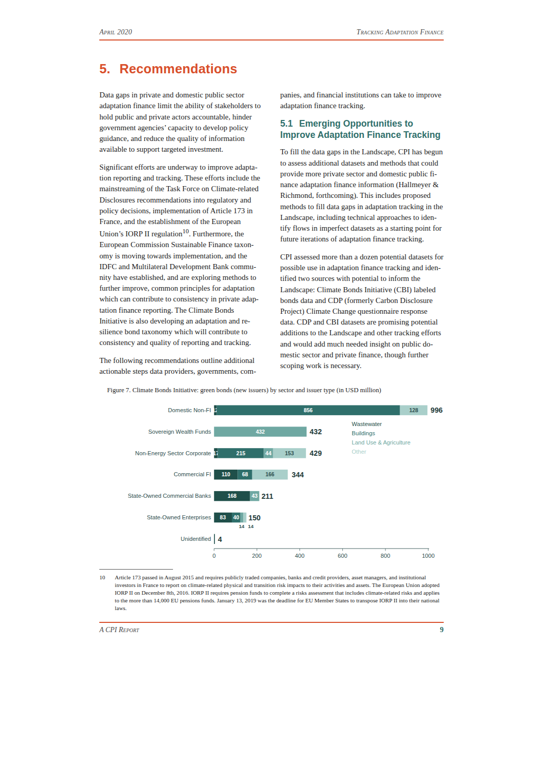April 2020
Tracking Adaptation Finance
5. Recommendations
Data gaps in private and domestic public sector adaptation finance limit the ability of stakeholders to hold public and private actors accountable, hinder government agencies’ capacity to develop policy guidance, and reduce the quality of information available to support targeted investment.
Significant efforts are underway to improve adaptation reporting and tracking. These efforts include the mainstreaming of the Task Force on Climate-related Disclosures recommendations into regulatory and policy decisions, implementation of Article 173 in France, and the establishment of the European Union’s IORP II regulation10. Furthermore, the European Commission Sustainable Finance taxonomy is moving towards implementation, and the IDFC and Multilateral Development Bank community have established, and are exploring methods to further improve, common principles for adaptation which can contribute to consistency in private adaptation finance reporting. The Climate Bonds Initiative is also developing an adaptation and resilience bond taxonomy which will contribute to consistency and quality of reporting and tracking.
The following recommendations outline additional actionable steps data providers, governments, companies, and financial institutions can take to improve adaptation finance tracking.
5.1 Emerging Opportunities to Improve Adaptation Finance Tracking
To fill the data gaps in the Landscape, CPI has begun to assess additional datasets and methods that could provide more private sector and domestic public finance adaptation finance information (Hallmeyer & Richmond, forthcoming). This includes proposed methods to fill data gaps in adaptation tracking in the Landscape, including technical approaches to identify flows in imperfect datasets as a starting point for future iterations of adaptation finance tracking.
CPI assessed more than a dozen potential datasets for possible use in adaptation finance tracking and identified two sources with potential to inform the Landscape: Climate Bonds Initiative (CBI) labeled bonds data and CDP (formerly Carbon Disclosure Project) Climate Change questionnaire response data. CDP and CBI datasets are promising potential additions to the Landscape and other tracking efforts and would add much needed insight on public domestic sector and private finance, though further scoping work is necessary.
Figure 7. Climate Bonds Initiative: green bonds (new issuers) by sector and issuer type (in USD million)
colors: Wastewater #1f4f4a (darkest) Buildings #2f6f6b Land Use #6fa8a2 Other #a9cfca (lightest) Domestic Non-FI 12 856 128 996 Sovereign Wealth Funds 432 432 Non-Energy Sector Corporate 17 215 44 153 429 Commercial FI 110 68 166 344 State-Owned Commercial Banks 168 43 211 State-Owned Enterprises 83 40 150 14 14 Unidentified 4 0 200 400 600 800 1000 Wastewater Buildings Land Use & Agriculture Other
10
Article 173 passed in August 2015 and requires publicly traded companies, banks and credit providers, asset managers, and institutional investors in France to report on climate-related physical and transition risk impacts to their activities and assets. The European Union adopted IORP II on December 8th, 2016. IORP II requires pension funds to complete a risks assessment that includes climate-related risks and applies to the more than 14,000 EU pensions funds. January 13, 2019 was the deadline for EU Member States to transpose IORP II into their national laws.
A CPI Report
9